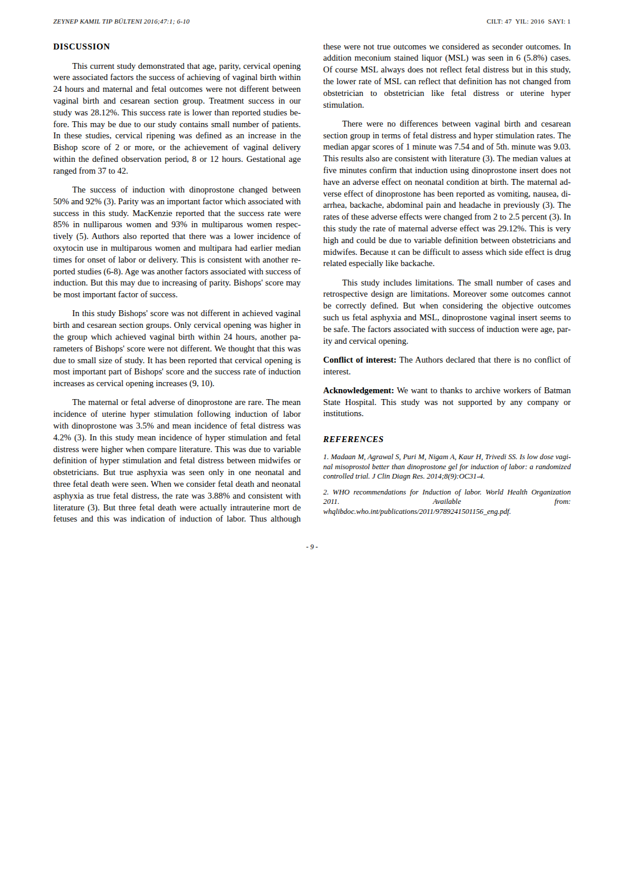Zeynep Kamil Tıp Bülteni 2016;47:1; 6-10 Cilt: 47 Yıl: 2016 Sayı: 1
DISCUSSION
This current study demonstrated that age, parity, cervical opening were associated factors the success of achieving of vaginal birth within 24 hours and maternal and fetal outcomes were not different between vaginal birth and cesarean section group. Treatment success in our study was 28.12%. This success rate is lower than reported studies before. This may be due to our study contains small number of patients. In these studies, cervical ripening was defined as an increase in the Bishop score of 2 or more, or the achievement of vaginal delivery within the defined observation period, 8 or 12 hours. Gestational age ranged from 37 to 42.
The success of induction with dinoprostone changed between 50% and 92% (3). Parity was an important factor which associated with success in this study. MacKenzie reported that the success rate were 85% in nulliparous women and 93% in multiparous women respectively (5). Authors also reported that there was a lower incidence of oxytocin use in multiparous women and multipara had earlier median times for onset of labor or delivery. This is consistent with another reported studies (6-8). Age was another factors associated with success of induction. But this may due to increasing of parity. Bishops' score may be most important factor of success.
In this study Bishops' score was not different in achieved vaginal birth and cesarean section groups. Only cervical opening was higher in the group which achieved vaginal birth within 24 hours, another parameters of Bishops' score were not different. We thought that this was due to small size of study. It has been reported that cervical opening is most important part of Bishops' score and the success rate of induction increases as cervical opening increases (9, 10).
The maternal or fetal adverse of dinoprostone are rare. The mean incidence of uterine hyper stimulation following induction of labor with dinoprostone was 3.5% and mean incidence of fetal distress was 4.2% (3). In this study mean incidence of hyper stimulation and fetal distress were higher when compare literature. This was due to variable definition of hyper stimulation and fetal distress between midwifes or obstetricians. But true asphyxia was seen only in one neonatal and three fetal death were seen. When we consider fetal death and neonatal asphyxia as true fetal distress, the rate was 3.88% and consistent with literature (3). But three fetal death were actually intrauterine mort de fetuses and this was indication of induction of labor. Thus although these were not true outcomes we considered as seconder outcomes. In addition meconium stained liquor (MSL) was seen in 6 (5.8%) cases. Of course MSL always does not reflect fetal distress but in this study, the lower rate of MSL can reflect that definition has not changed from obstetrician to obstetrician like fetal distress or uterine hyper stimulation.
There were no differences between vaginal birth and cesarean section group in terms of fetal distress and hyper stimulation rates. The median apgar scores of 1 minute was 7.54 and of 5th. minute was 9.03. This results also are consistent with literature (3). The median values at five minutes confirm that induction using dinoprostone insert does not have an adverse effect on neonatal condition at birth. The maternal adverse effect of dinoprostone has been reported as vomiting, nausea, diarrhea, backache, abdominal pain and headache in previously (3). The rates of these adverse effects were changed from 2 to 2.5 percent (3). In this study the rate of maternal adverse effect was 29.12%. This is very high and could be due to variable definition between obstetricians and midwifes. Because ıt can be difficult to assess which side effect is drug related especially like backache.
This study includes limitations. The small number of cases and retrospective design are limitations. Moreover some outcomes cannot be correctly defined. But when considering the objective outcomes such us fetal asphyxia and MSL, dinoprostone vaginal insert seems to be safe. The factors associated with success of induction were age, parity and cervical opening.
Conflict of interest: The Authors declared that there is no conflict of interest.
Acknowledgement: We want to thanks to archive workers of Batman State Hospital. This study was not supported by any company or institutions.
REFERENCES
1. Madaan M, Agrawal S, Puri M, Nigam A, Kaur H, Trivedi SS. Is low dose vaginal misoprostol better than dinoprostone gel for induction of labor: a randomized controlled trial. J Clin Diagn Res. 2014;8(9):OC31-4.
2. WHO recommendations for Induction of labor. World Health Organization 2011. Available from: whqlibdoc.who.int/publications/2011/9789241501156_eng.pdf.
- 9 -